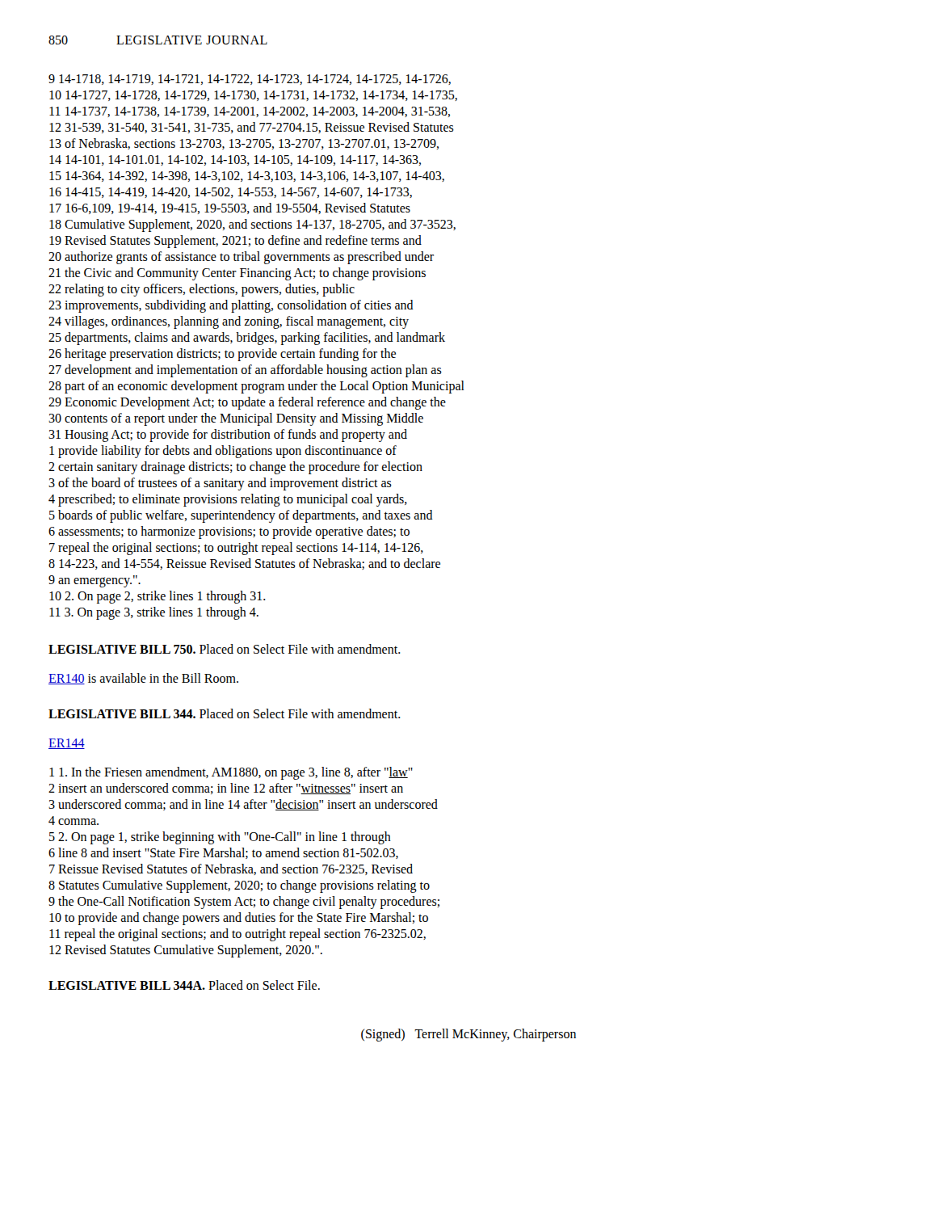850 LEGISLATIVE JOURNAL
9 14-1718, 14-1719, 14-1721, 14-1722, 14-1723, 14-1724, 14-1725, 14-1726,
10 14-1727, 14-1728, 14-1729, 14-1730, 14-1731, 14-1732, 14-1734, 14-1735,
11 14-1737, 14-1738, 14-1739, 14-2001, 14-2002, 14-2003, 14-2004, 31-538,
12 31-539, 31-540, 31-541, 31-735, and 77-2704.15, Reissue Revised Statutes
13 of Nebraska, sections 13-2703, 13-2705, 13-2707, 13-2707.01, 13-2709,
14 14-101, 14-101.01, 14-102, 14-103, 14-105, 14-109, 14-117, 14-363,
15 14-364, 14-392, 14-398, 14-3,102, 14-3,103, 14-3,106, 14-3,107, 14-403,
16 14-415, 14-419, 14-420, 14-502, 14-553, 14-567, 14-607, 14-1733,
17 16-6,109, 19-414, 19-415, 19-5503, and 19-5504, Revised Statutes
18 Cumulative Supplement, 2020, and sections 14-137, 18-2705, and 37-3523,
19 Revised Statutes Supplement, 2021; to define and redefine terms and
20 authorize grants of assistance to tribal governments as prescribed under
21 the Civic and Community Center Financing Act; to change provisions
22 relating to city officers, elections, powers, duties, public
23 improvements, subdividing and platting, consolidation of cities and
24 villages, ordinances, planning and zoning, fiscal management, city
25 departments, claims and awards, bridges, parking facilities, and landmark
26 heritage preservation districts; to provide certain funding for the
27 development and implementation of an affordable housing action plan as
28 part of an economic development program under the Local Option Municipal
29 Economic Development Act; to update a federal reference and change the
30 contents of a report under the Municipal Density and Missing Middle
31 Housing Act; to provide for distribution of funds and property and
1 provide liability for debts and obligations upon discontinuance of
2 certain sanitary drainage districts; to change the procedure for election
3 of the board of trustees of a sanitary and improvement district as
4 prescribed; to eliminate provisions relating to municipal coal yards,
5 boards of public welfare, superintendency of departments, and taxes and
6 assessments; to harmonize provisions; to provide operative dates; to
7 repeal the original sections; to outright repeal sections 14-114, 14-126,
8 14-223, and 14-554, Reissue Revised Statutes of Nebraska; and to declare
9 an emergency.".
10 2. On page 2, strike lines 1 through 31.
11 3. On page 3, strike lines 1 through 4.
LEGISLATIVE BILL 750. Placed on Select File with amendment.
ER140 is available in the Bill Room.
LEGISLATIVE BILL 344. Placed on Select File with amendment.
ER144
1 1. In the Friesen amendment, AM1880, on page 3, line 8, after "law"
2 insert an underscored comma; in line 12 after "witnesses" insert an
3 underscored comma; and in line 14 after "decision" insert an underscored
4 comma.
5 2. On page 1, strike beginning with "One-Call" in line 1 through
6 line 8 and insert "State Fire Marshal; to amend section 81-502.03,
7 Reissue Revised Statutes of Nebraska, and section 76-2325, Revised
8 Statutes Cumulative Supplement, 2020; to change provisions relating to
9 the One-Call Notification System Act; to change civil penalty procedures;
10 to provide and change powers and duties for the State Fire Marshal; to
11 repeal the original sections; and to outright repeal section 76-2325.02,
12 Revised Statutes Cumulative Supplement, 2020.".
LEGISLATIVE BILL 344A. Placed on Select File.
(Signed) Terrell McKinney, Chairperson